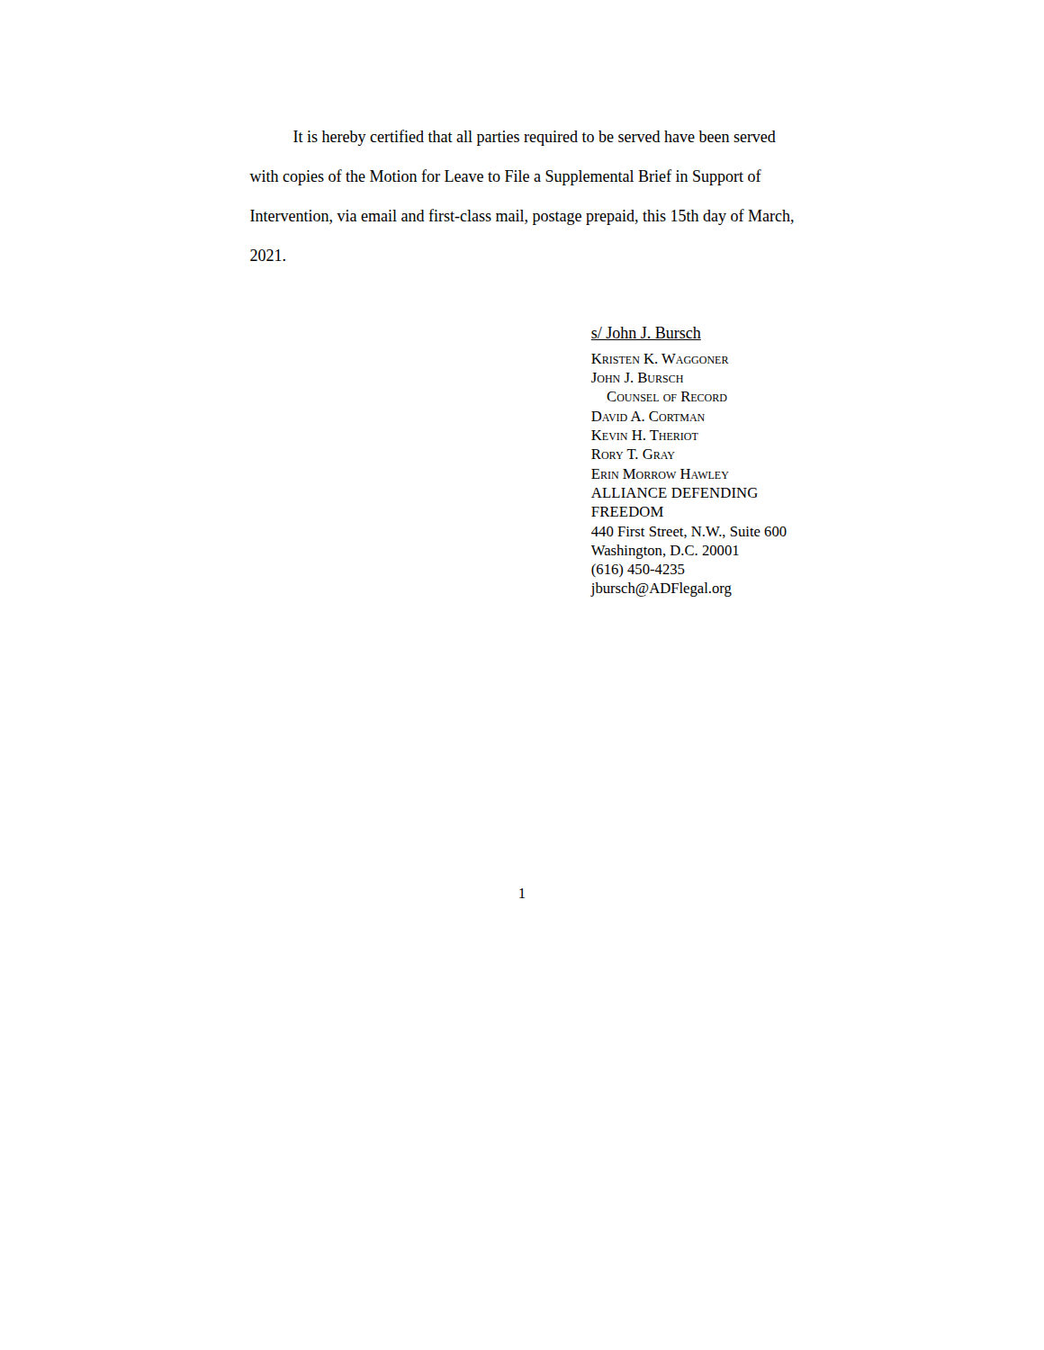It is hereby certified that all parties required to be served have been served with copies of the Motion for Leave to File a Supplemental Brief in Support of Intervention, via email and first-class mail, postage prepaid, this 15th day of March, 2021.
s/ John J. Bursch
Kristen K. Waggoner
John J. Bursch
Counsel of Record David A. Cortman
Kevin H. Theriot
Rory T. Gray
Erin Morrow Hawley
ALLIANCE DEFENDING FREEDOM
440 First Street, N.W., Suite 600
Washington, D.C. 20001
(616) 450-4235
jbursch@ADFlegal.org
1